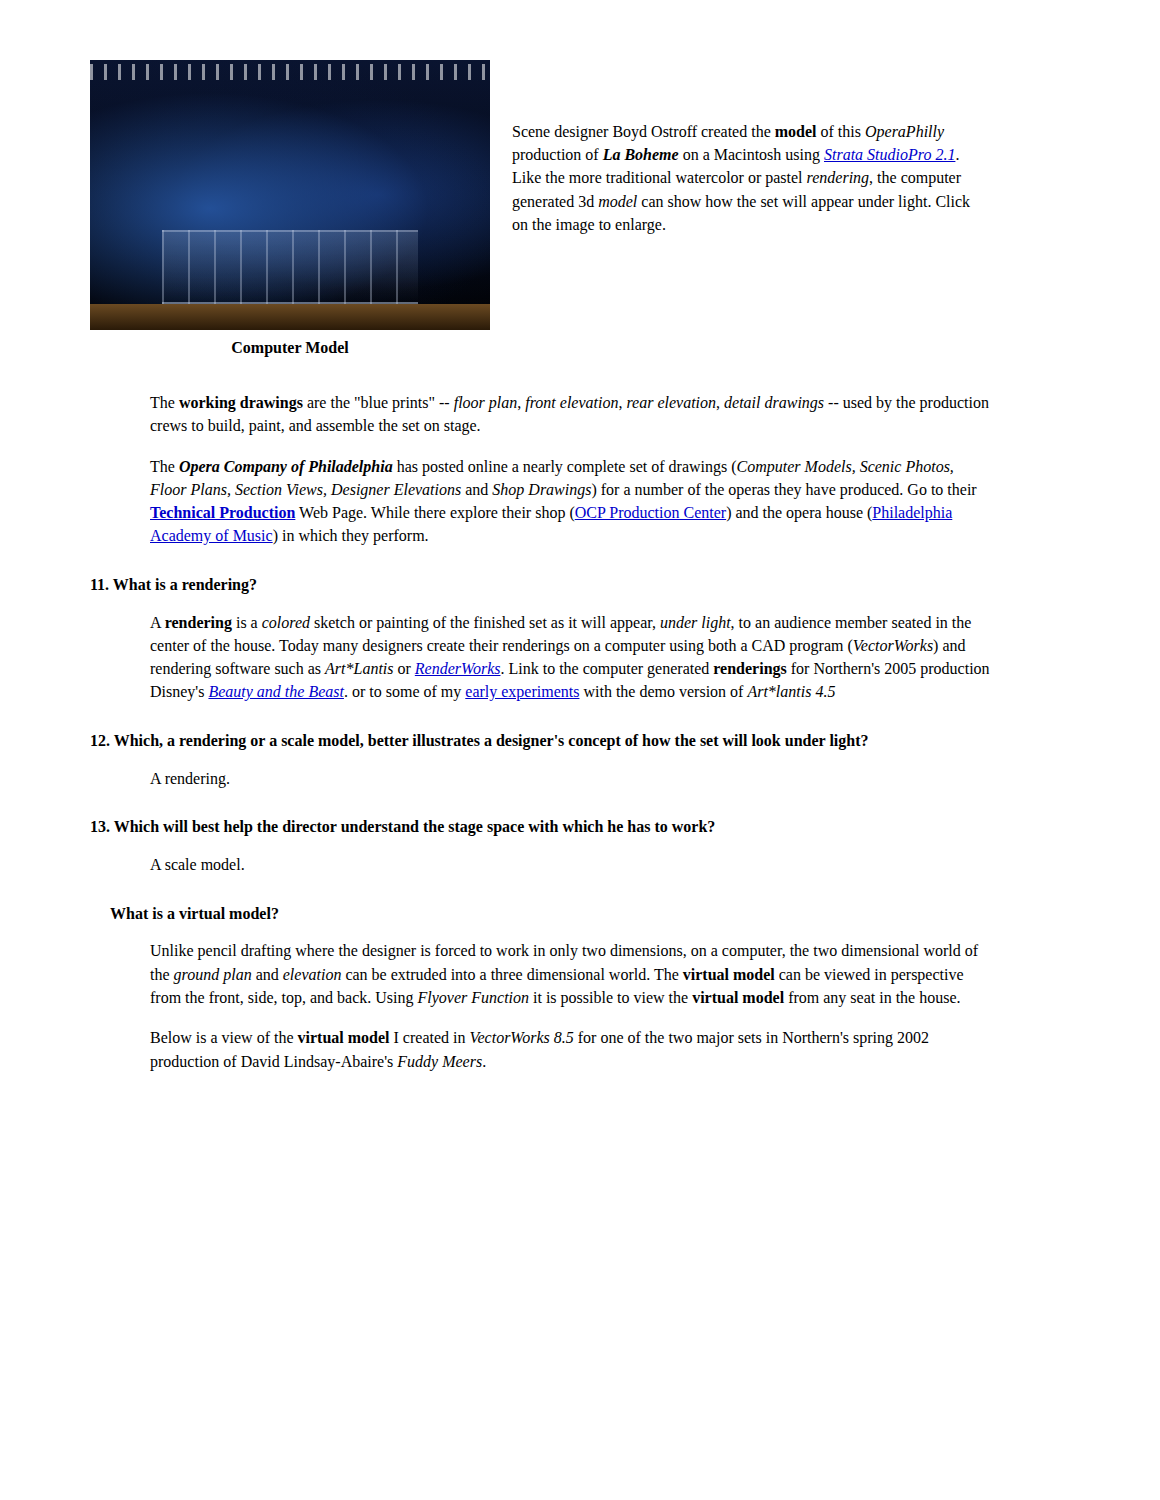Computer Model
Scene designer Boyd Ostroff created the model of this OperaPhilly production of La Boheme on a Macintosh using Strata StudioPro 2.1. Like the more traditional watercolor or pastel rendering, the computer generated 3d model can show how the set will appear under light. Click on the image to enlarge.
The working drawings are the "blue prints" -- floor plan, front elevation, rear elevation, detail drawings -- used by the production crews to build, paint, and assemble the set on stage.
The Opera Company of Philadelphia has posted online a nearly complete set of drawings (Computer Models, Scenic Photos, Floor Plans, Section Views, Designer Elevations and Shop Drawings) for a number of the operas they have produced. Go to their Technical Production Web Page. While there explore their shop (OCP Production Center) and the opera house (Philadelphia Academy of Music) in which they perform.
11. What is a rendering?
A rendering is a colored sketch or painting of the finished set as it will appear, under light, to an audience member seated in the center of the house. Today many designers create their renderings on a computer using both a CAD program (VectorWorks) and rendering software such as Art*Lantis or RenderWorks. Link to the computer generated renderings for Northern's 2005 production Disney's Beauty and the Beast. or to some of my early experiments with the demo version of Art*lantis 4.5
12. Which, a rendering or a scale model, better illustrates a designer's concept of how the set will look under light?
A rendering.
13. Which will best help the director understand the stage space with which he has to work?
A scale model.
What is a virtual model?
Unlike pencil drafting where the designer is forced to work in only two dimensions, on a computer, the two dimensional world of the ground plan and elevation can be extruded into a three dimensional world. The virtual model can be viewed in perspective from the front, side, top, and back. Using Flyover Function it is possible to view the virtual model from any seat in the house.
Below is a view of the virtual model I created in VectorWorks 8.5 for one of the two major sets in Northern's spring 2002 production of David Lindsay-Abaire's Fuddy Meers.